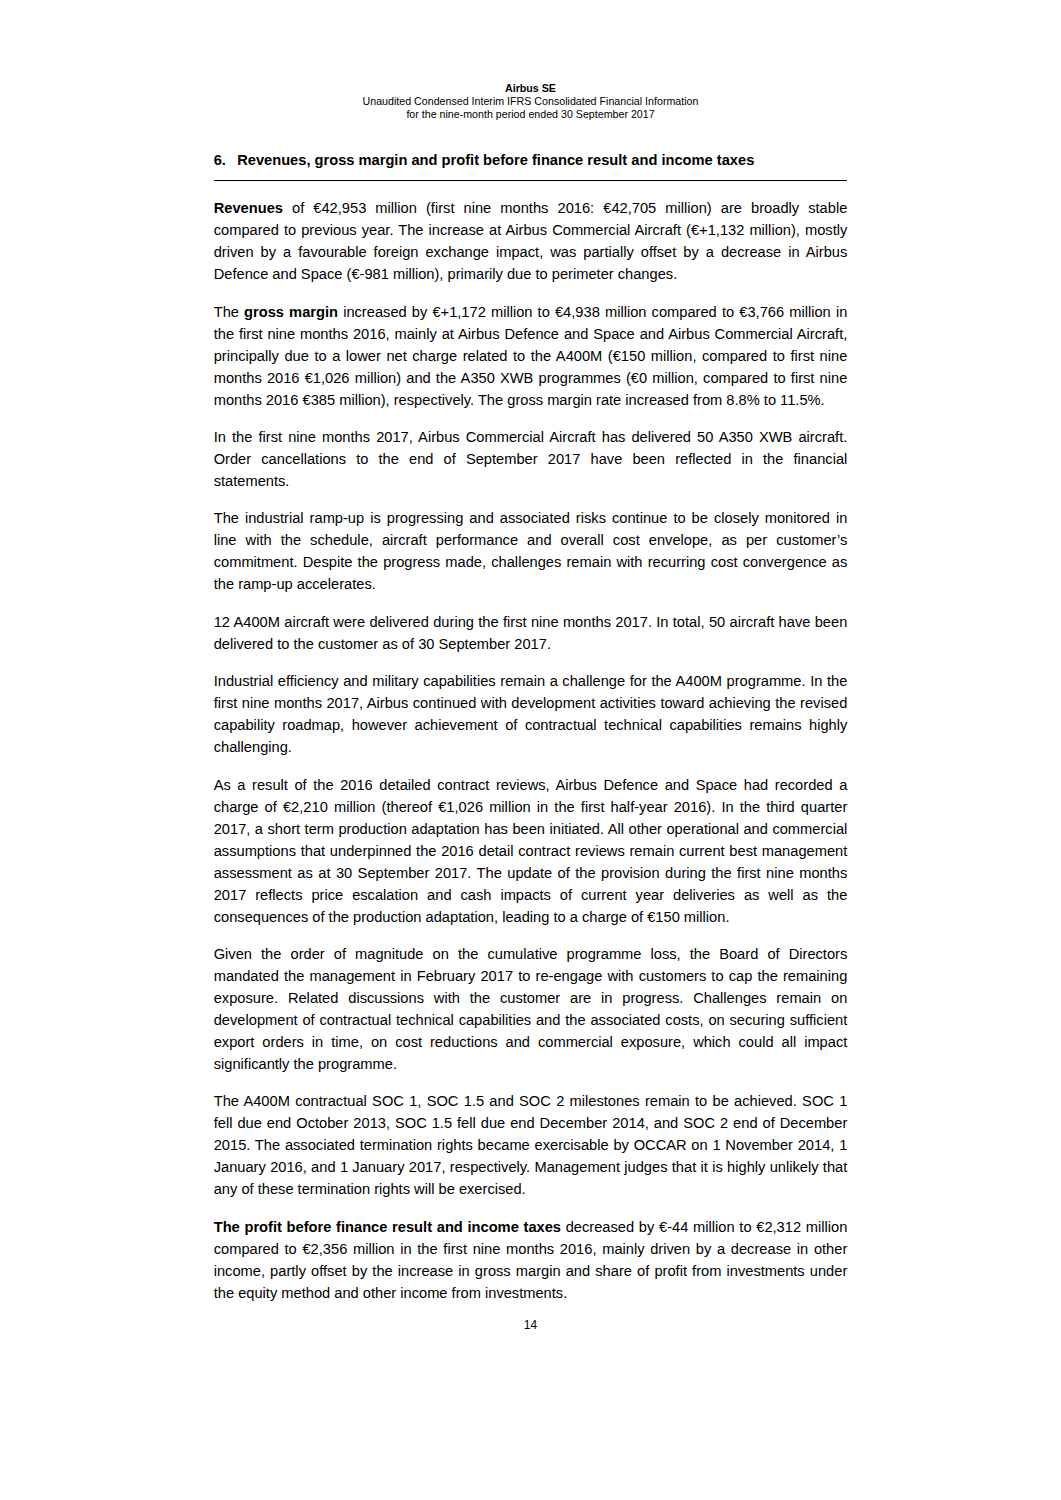Airbus SE
Unaudited Condensed Interim IFRS Consolidated Financial Information
for the nine-month period ended 30 September 2017
6. Revenues, gross margin and profit before finance result and income taxes
Revenues of €42,953 million (first nine months 2016: €42,705 million) are broadly stable compared to previous year. The increase at Airbus Commercial Aircraft (€+1,132 million), mostly driven by a favourable foreign exchange impact, was partially offset by a decrease in Airbus Defence and Space (€-981 million), primarily due to perimeter changes.
The gross margin increased by €+1,172 million to €4,938 million compared to €3,766 million in the first nine months 2016, mainly at Airbus Defence and Space and Airbus Commercial Aircraft, principally due to a lower net charge related to the A400M (€150 million, compared to first nine months 2016 €1,026 million) and the A350 XWB programmes (€0 million, compared to first nine months 2016 €385 million), respectively. The gross margin rate increased from 8.8% to 11.5%.
In the first nine months 2017, Airbus Commercial Aircraft has delivered 50 A350 XWB aircraft. Order cancellations to the end of September 2017 have been reflected in the financial statements.
The industrial ramp-up is progressing and associated risks continue to be closely monitored in line with the schedule, aircraft performance and overall cost envelope, as per customer’s commitment. Despite the progress made, challenges remain with recurring cost convergence as the ramp-up accelerates.
12 A400M aircraft were delivered during the first nine months 2017. In total, 50 aircraft have been delivered to the customer as of 30 September 2017.
Industrial efficiency and military capabilities remain a challenge for the A400M programme. In the first nine months 2017, Airbus continued with development activities toward achieving the revised capability roadmap, however achievement of contractual technical capabilities remains highly challenging.
As a result of the 2016 detailed contract reviews, Airbus Defence and Space had recorded a charge of €2,210 million (thereof €1,026 million in the first half-year 2016). In the third quarter 2017, a short term production adaptation has been initiated. All other operational and commercial assumptions that underpinned the 2016 detail contract reviews remain current best management assessment as at 30 September 2017. The update of the provision during the first nine months 2017 reflects price escalation and cash impacts of current year deliveries as well as the consequences of the production adaptation, leading to a charge of €150 million.
Given the order of magnitude on the cumulative programme loss, the Board of Directors mandated the management in February 2017 to re-engage with customers to cap the remaining exposure. Related discussions with the customer are in progress. Challenges remain on development of contractual technical capabilities and the associated costs, on securing sufficient export orders in time, on cost reductions and commercial exposure, which could all impact significantly the programme.
The A400M contractual SOC 1, SOC 1.5 and SOC 2 milestones remain to be achieved. SOC 1 fell due end October 2013, SOC 1.5 fell due end December 2014, and SOC 2 end of December 2015. The associated termination rights became exercisable by OCCAR on 1 November 2014, 1 January 2016, and 1 January 2017, respectively. Management judges that it is highly unlikely that any of these termination rights will be exercised.
The profit before finance result and income taxes decreased by €-44 million to €2,312 million compared to €2,356 million in the first nine months 2016, mainly driven by a decrease in other income, partly offset by the increase in gross margin and share of profit from investments under the equity method and other income from investments.
14